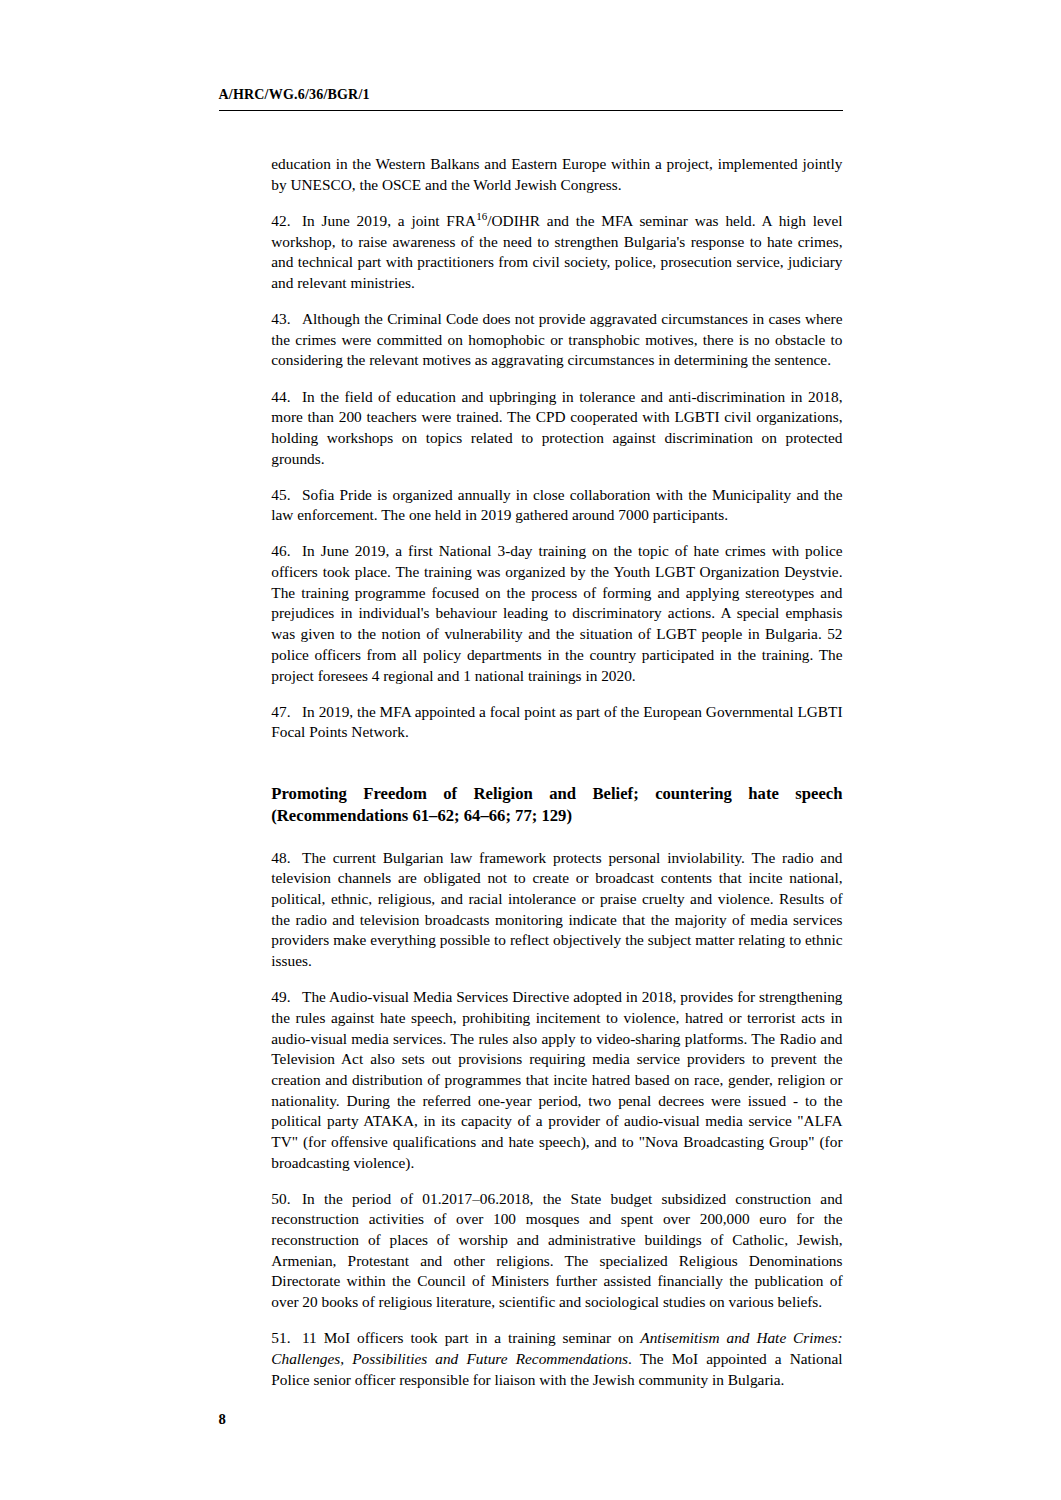A/HRC/WG.6/36/BGR/1
education in the Western Balkans and Eastern Europe within a project, implemented jointly by UNESCO, the OSCE and the World Jewish Congress.
42. In June 2019, a joint FRA16/ODIHR and the MFA seminar was held. A high level workshop, to raise awareness of the need to strengthen Bulgaria's response to hate crimes, and technical part with practitioners from civil society, police, prosecution service, judiciary and relevant ministries.
43. Although the Criminal Code does not provide aggravated circumstances in cases where the crimes were committed on homophobic or transphobic motives, there is no obstacle to considering the relevant motives as aggravating circumstances in determining the sentence.
44. In the field of education and upbringing in tolerance and anti-discrimination in 2018, more than 200 teachers were trained. The CPD cooperated with LGBTI civil organizations, holding workshops on topics related to protection against discrimination on protected grounds.
45. Sofia Pride is organized annually in close collaboration with the Municipality and the law enforcement. The one held in 2019 gathered around 7000 participants.
46. In June 2019, a first National 3-day training on the topic of hate crimes with police officers took place. The training was organized by the Youth LGBT Organization Deystvie. The training programme focused on the process of forming and applying stereotypes and prejudices in individual's behaviour leading to discriminatory actions. A special emphasis was given to the notion of vulnerability and the situation of LGBT people in Bulgaria. 52 police officers from all policy departments in the country participated in the training. The project foresees 4 regional and 1 national trainings in 2020.
47. In 2019, the MFA appointed a focal point as part of the European Governmental LGBTI Focal Points Network.
Promoting Freedom of Religion and Belief; countering hate speech (Recommendations 61–62; 64–66; 77; 129)
48. The current Bulgarian law framework protects personal inviolability. The radio and television channels are obligated not to create or broadcast contents that incite national, political, ethnic, religious, and racial intolerance or praise cruelty and violence. Results of the radio and television broadcasts monitoring indicate that the majority of media services providers make everything possible to reflect objectively the subject matter relating to ethnic issues.
49. The Audio-visual Media Services Directive adopted in 2018, provides for strengthening the rules against hate speech, prohibiting incitement to violence, hatred or terrorist acts in audio-visual media services. The rules also apply to video-sharing platforms. The Radio and Television Act also sets out provisions requiring media service providers to prevent the creation and distribution of programmes that incite hatred based on race, gender, religion or nationality. During the referred one-year period, two penal decrees were issued - to the political party ATAKA, in its capacity of a provider of audio-visual media service "ALFA TV" (for offensive qualifications and hate speech), and to "Nova Broadcasting Group" (for broadcasting violence).
50. In the period of 01.2017–06.2018, the State budget subsidized construction and reconstruction activities of over 100 mosques and spent over 200,000 euro for the reconstruction of places of worship and administrative buildings of Catholic, Jewish, Armenian, Protestant and other religions. The specialized Religious Denominations Directorate within the Council of Ministers further assisted financially the publication of over 20 books of religious literature, scientific and sociological studies on various beliefs.
51. 11 MoI officers took part in a training seminar on Antisemitism and Hate Crimes: Challenges, Possibilities and Future Recommendations. The MoI appointed a National Police senior officer responsible for liaison with the Jewish community in Bulgaria.
8